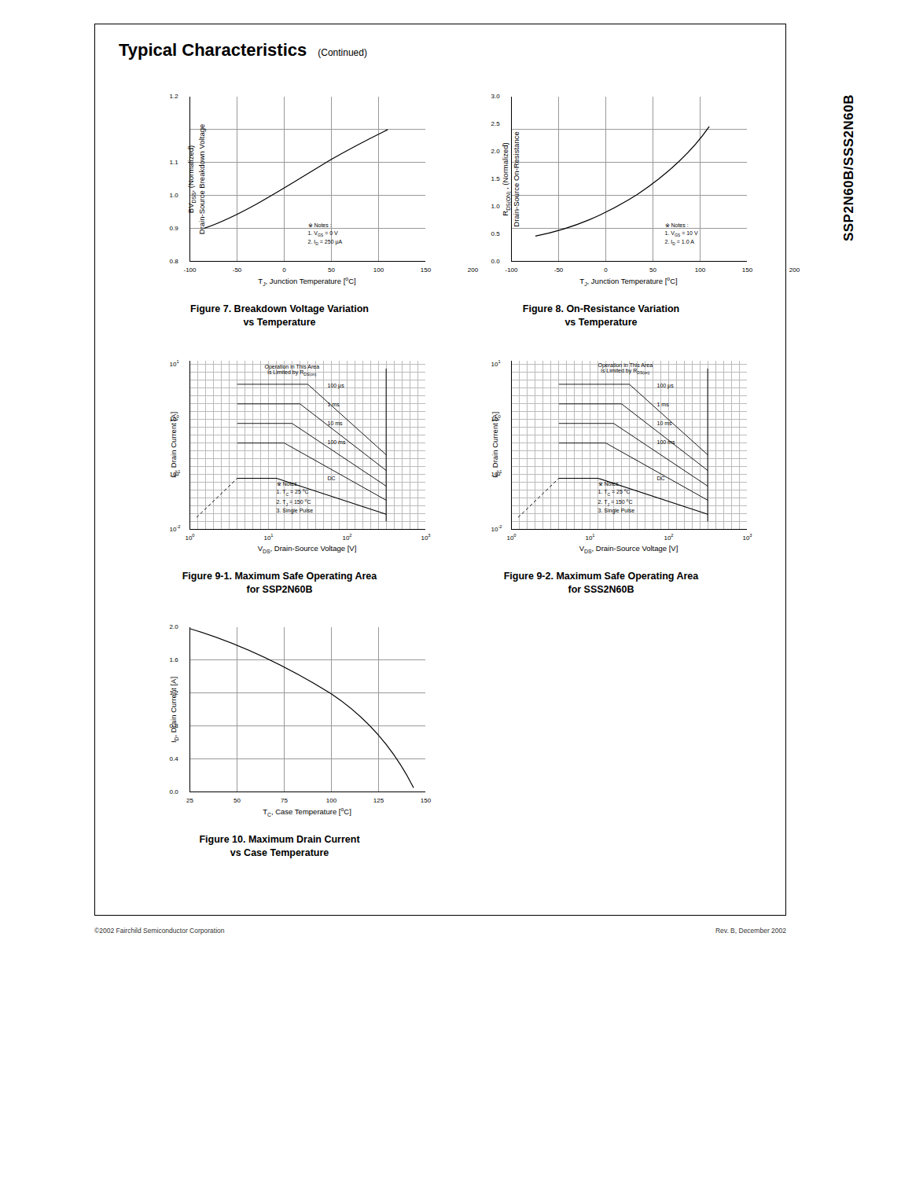SSP2N60B/SSS2N60B
Typical Characteristics
(Continued)
| BV DSS , (Normalized) Drain-Source Breakdown Voltage 0.8 0.9 1.0 1.1 1.2 -100 -50 0 50 100 150 200 ※ Notes : 1. V GS = 0 V 2. I D = 250 μA T J , Junction Temperature [ o C] Figure 7. Breakdown Voltage Variation vs Temperature | R DS(ON) , (Normalized) Drain-Source On-Resistance 0.0 0.5 1.0 1.5 2.0 2.5 3.0 -100 -50 0 50 100 150 200 ※ Notes : 1. V GS = 10 V 2. I D = 1.0 A T J , Junction Temperature [ o C] Figure 8. On-Resistance Variation vs Temperature |
| I D , Drain Current [A] 10 -2 10 -1 10 0 10 1 10 0 10 1 10 2 10 3 Operation in This Area is Limited by R DS(on) 100 μs 1 ms 10 ms 100 ms DC ※ Notes : 1. T C = 25 o C 2. T J = 150 o C 3. Single Pulse V DS , Drain-Source Voltage [V] Figure 9-1. Maximum Safe Operating Area for SSP2N60B | I D , Drain Current [A] 10 -2 10 -1 10 0 10 1 10 0 10 1 10 2 10 3 Operation in This Area is Limited by R DS(on) 100 μs 1 ms 10 ms 100 ms DC ※ Notes : 1. T C = 25 o C 2. T J = 150 o C 3. Single Pulse V DS , Drain-Source Voltage [V] Figure 9-2. Maximum Safe Operating Area for SSS2N60B |
| I D , Drain Current [A] 0.0 0.4 0.8 1.2 1.6 2.0 25 50 75 100 125 150 T C , Case Temperature [ o C] Figure 10. Maximum Drain Current vs Case Temperature | |
©2002 Fairchild Semiconductor Corporation
Rev. B, December 2002